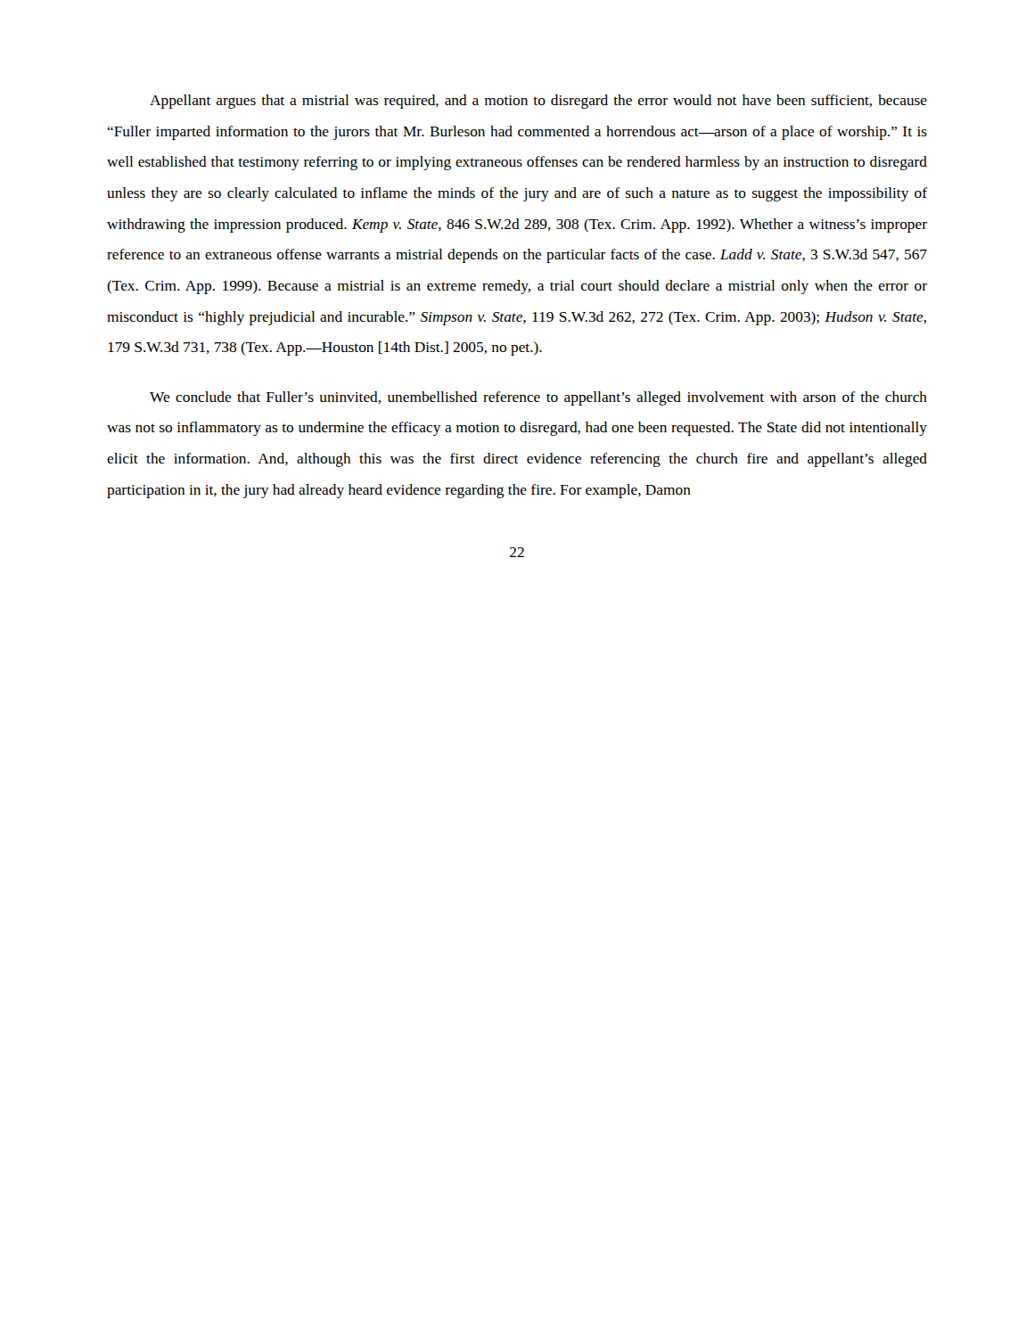Appellant argues that a mistrial was required, and a motion to disregard the error would not have been sufficient, because “Fuller imparted information to the jurors that Mr. Burleson had commented a horrendous act—arson of a place of worship.” It is well established that testimony referring to or implying extraneous offenses can be rendered harmless by an instruction to disregard unless they are so clearly calculated to inflame the minds of the jury and are of such a nature as to suggest the impossibility of withdrawing the impression produced. Kemp v. State, 846 S.W.2d 289, 308 (Tex. Crim. App. 1992). Whether a witness’s improper reference to an extraneous offense warrants a mistrial depends on the particular facts of the case. Ladd v. State, 3 S.W.3d 547, 567 (Tex. Crim. App. 1999). Because a mistrial is an extreme remedy, a trial court should declare a mistrial only when the error or misconduct is “highly prejudicial and incurable.” Simpson v. State, 119 S.W.3d 262, 272 (Tex. Crim. App. 2003); Hudson v. State, 179 S.W.3d 731, 738 (Tex. App.—Houston [14th Dist.] 2005, no pet.).
We conclude that Fuller’s uninvited, unembellished reference to appellant’s alleged involvement with arson of the church was not so inflammatory as to undermine the efficacy a motion to disregard, had one been requested. The State did not intentionally elicit the information. And, although this was the first direct evidence referencing the church fire and appellant’s alleged participation in it, the jury had already heard evidence regarding the fire. For example, Damon
22